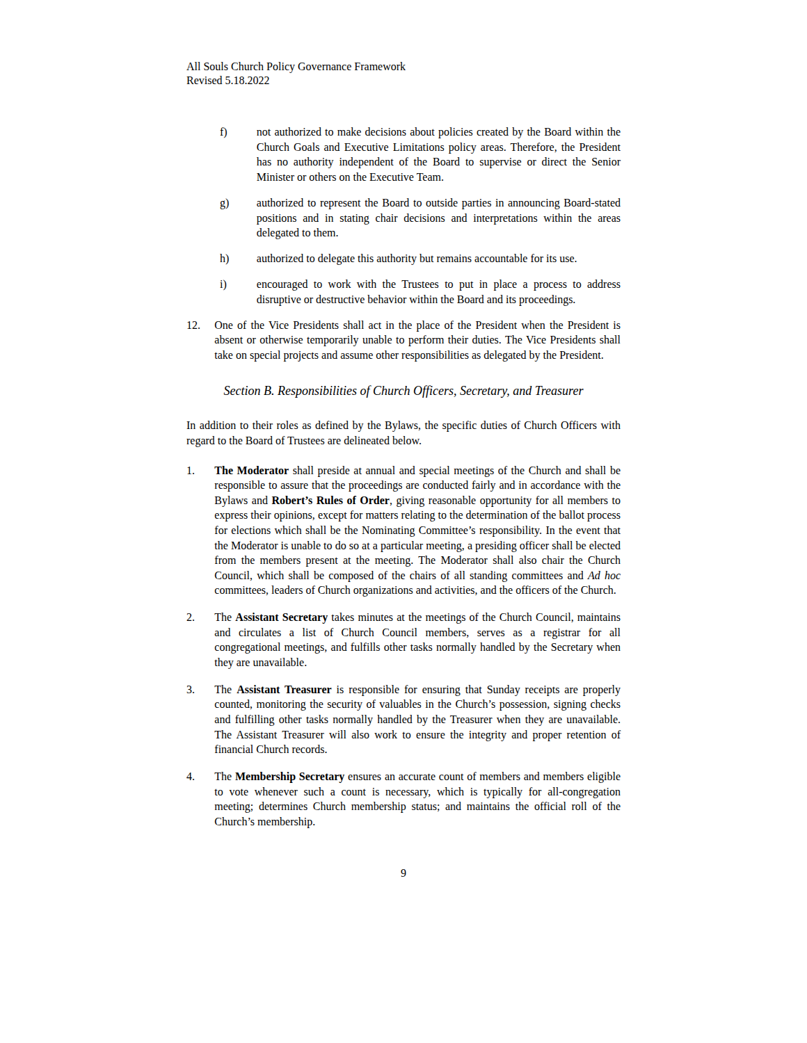All Souls Church Policy Governance Framework
Revised 5.18.2022
f) not authorized to make decisions about policies created by the Board within the Church Goals and Executive Limitations policy areas. Therefore, the President has no authority independent of the Board to supervise or direct the Senior Minister or others on the Executive Team.
g) authorized to represent the Board to outside parties in announcing Board-stated positions and in stating chair decisions and interpretations within the areas delegated to them.
h) authorized to delegate this authority but remains accountable for its use.
i) encouraged to work with the Trustees to put in place a process to address disruptive or destructive behavior within the Board and its proceedings.
12. One of the Vice Presidents shall act in the place of the President when the President is absent or otherwise temporarily unable to perform their duties. The Vice Presidents shall take on special projects and assume other responsibilities as delegated by the President.
Section B. Responsibilities of Church Officers, Secretary, and Treasurer
In addition to their roles as defined by the Bylaws, the specific duties of Church Officers with regard to the Board of Trustees are delineated below.
1. The Moderator shall preside at annual and special meetings of the Church and shall be responsible to assure that the proceedings are conducted fairly and in accordance with the Bylaws and Robert’s Rules of Order, giving reasonable opportunity for all members to express their opinions, except for matters relating to the determination of the ballot process for elections which shall be the Nominating Committee’s responsibility. In the event that the Moderator is unable to do so at a particular meeting, a presiding officer shall be elected from the members present at the meeting. The Moderator shall also chair the Church Council, which shall be composed of the chairs of all standing committees and Ad hoc committees, leaders of Church organizations and activities, and the officers of the Church.
2. The Assistant Secretary takes minutes at the meetings of the Church Council, maintains and circulates a list of Church Council members, serves as a registrar for all congregational meetings, and fulfills other tasks normally handled by the Secretary when they are unavailable.
3. The Assistant Treasurer is responsible for ensuring that Sunday receipts are properly counted, monitoring the security of valuables in the Church’s possession, signing checks and fulfilling other tasks normally handled by the Treasurer when they are unavailable. The Assistant Treasurer will also work to ensure the integrity and proper retention of financial Church records.
4. The Membership Secretary ensures an accurate count of members and members eligible to vote whenever such a count is necessary, which is typically for all-congregation meeting; determines Church membership status; and maintains the official roll of the Church’s membership.
9